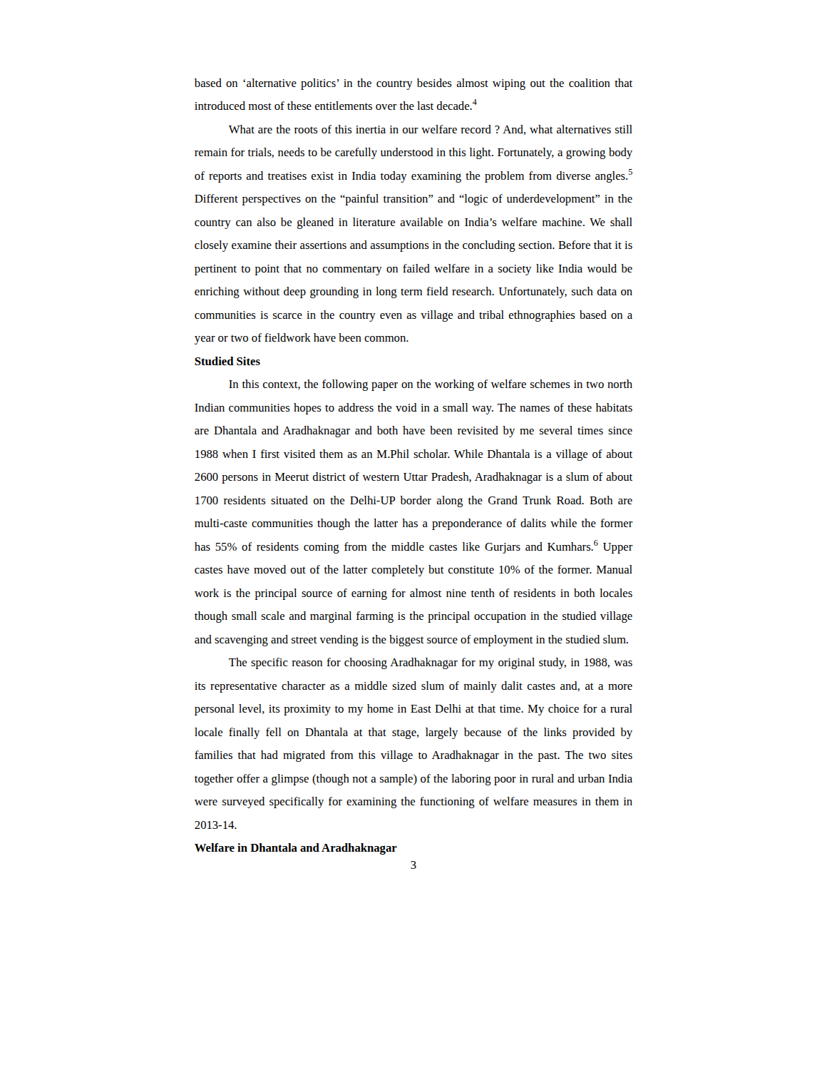based on ‘alternative politics’ in the country besides almost wiping out the coalition that introduced most of these entitlements over the last decade.4
What are the roots of this inertia in our welfare record ? And, what alternatives still remain for trials, needs to be carefully understood in this light. Fortunately, a growing body of reports and treatises exist in India today examining the problem from diverse angles.5 Different perspectives on the “painful transition” and “logic of underdevelopment” in the country can also be gleaned in literature available on India’s welfare machine. We shall closely examine their assertions and assumptions in the concluding section. Before that it is pertinent to point that no commentary on failed welfare in a society like India would be enriching without deep grounding in long term field research. Unfortunately, such data on communities is scarce in the country even as village and tribal ethnographies based on a year or two of fieldwork have been common.
Studied Sites
In this context, the following paper on the working of welfare schemes in two north Indian communities hopes to address the void in a small way. The names of these habitats are Dhantala and Aradhaknagar and both have been revisited by me several times since 1988 when I first visited them as an M.Phil scholar. While Dhantala is a village of about 2600 persons in Meerut district of western Uttar Pradesh, Aradhaknagar is a slum of about 1700 residents situated on the Delhi-UP border along the Grand Trunk Road. Both are multi-caste communities though the latter has a preponderance of dalits while the former has 55% of residents coming from the middle castes like Gurjars and Kumhars.6 Upper castes have moved out of the latter completely but constitute 10% of the former. Manual work is the principal source of earning for almost nine tenth of residents in both locales though small scale and marginal farming is the principal occupation in the studied village and scavenging and street vending is the biggest source of employment in the studied slum.
The specific reason for choosing Aradhaknagar for my original study, in 1988, was its representative character as a middle sized slum of mainly dalit castes and, at a more personal level, its proximity to my home in East Delhi at that time. My choice for a rural locale finally fell on Dhantala at that stage, largely because of the links provided by families that had migrated from this village to Aradhaknagar in the past. The two sites together offer a glimpse (though not a sample) of the laboring poor in rural and urban India were surveyed specifically for examining the functioning of welfare measures in them in 2013-14.
Welfare in Dhantala and Aradhaknagar
3